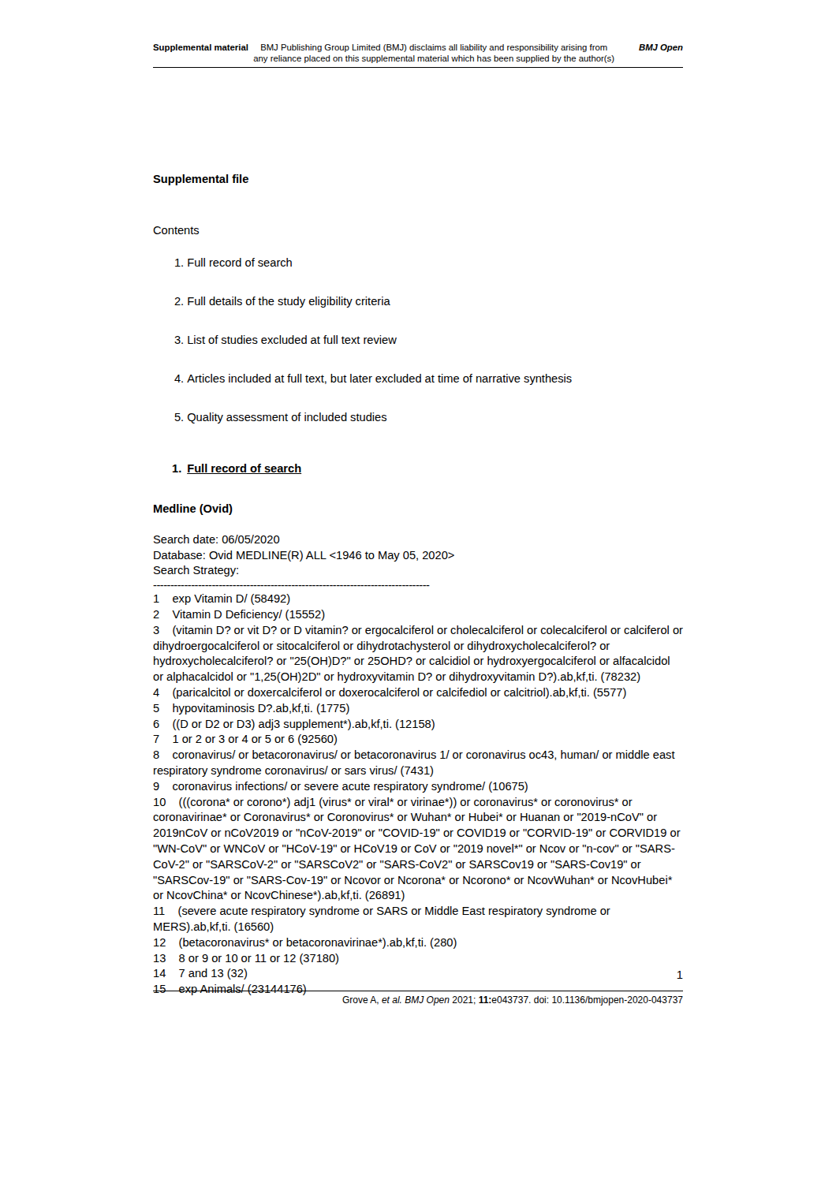Supplemental material
BMJ Publishing Group Limited (BMJ) disclaims all liability and responsibility arising from any reliance placed on this supplemental material which has been supplied by the author(s)
BMJ Open
Supplemental file
Contents
Full record of search
Full details of the study eligibility criteria
List of studies excluded at full text review
Articles included at full text, but later excluded at time of narrative synthesis
Quality assessment of included studies
1.
Full record of search
Medline (Ovid)
Search date: 06/05/2020
Database: Ovid MEDLINE(R) ALL <1946 to May 05, 2020>
Search Strategy:
--------------------------------------------------------------------------------
1 exp Vitamin D/ (58492) 2 Vitamin D Deficiency/ (15552) 3 (vitamin D? or vit D? or D vitamin? or ergocalciferol or cholecalciferol or colecalciferol or calciferol or dihydroergocalciferol or sitocalciferol or dihydrotachysterol or dihydroxycholecalciferol? or hydroxycholecalciferol? or "25(OH)D?" or 25OHD? or calcidiol or hydroxyergocalciferol or alfacalcidol or alphacalcidol or "1,25(OH)2D" or hydroxyvitamin D? or dihydroxyvitamin D?).ab,kf,ti. (78232) 4 (paricalcitol or doxercalciferol or doxerocalciferol or calcifediol or calcitriol).ab,kf,ti. (5577) 5 hypovitaminosis D?.ab,kf,ti. (1775) 6 ((D or D2 or D3) adj3 supplement*).ab,kf,ti. (12158) 7 1 or 2 or 3 or 4 or 5 or 6 (92560) 8 coronavirus/ or betacoronavirus/ or betacoronavirus 1/ or coronavirus oc43, human/ or middle east respiratory syndrome coronavirus/ or sars virus/ (7431) 9 coronavirus infections/ or severe acute respiratory syndrome/ (10675) 10 (((corona* or corono*) adj1 (virus* or viral* or virinae*)) or coronavirus* or coronovirus* or coronavirinae* or Coronavirus* or Coronovirus* or Wuhan* or Hubei* or Huanan or "2019-nCoV" or 2019nCoV or nCoV2019 or "nCoV-2019" or "COVID-19" or COVID19 or "CORVID-19" or CORVID19 or "WN-CoV" or WNCoV or "HCoV-19" or HCoV19 or CoV or "2019 novel*" or Ncov or "n-cov" or "SARS-CoV-2" or "SARSCoV-2" or "SARSCoV2" or "SARS-CoV2" or SARSCov19 or "SARS-Cov19" or "SARSCov-19" or "SARS-Cov-19" or Ncovor or Ncorona* or Ncorono* or NcovWuhan* or NcovHubei* or NcovChina* or NcovChinese*).ab,kf,ti. (26891) 11 (severe acute respiratory syndrome or SARS or Middle East respiratory syndrome or MERS).ab,kf,ti. (16560) 12 (betacoronavirus* or betacoronavirinae*).ab,kf,ti. (280) 13 8 or 9 or 10 or 11 or 12 (37180) 14 7 and 13 (32) 15 exp Animals/ (23144176)
1
Grove A, et al. BMJ Open 2021; 11: e043737. doi: 10.1136/bmjopen-2020-043737